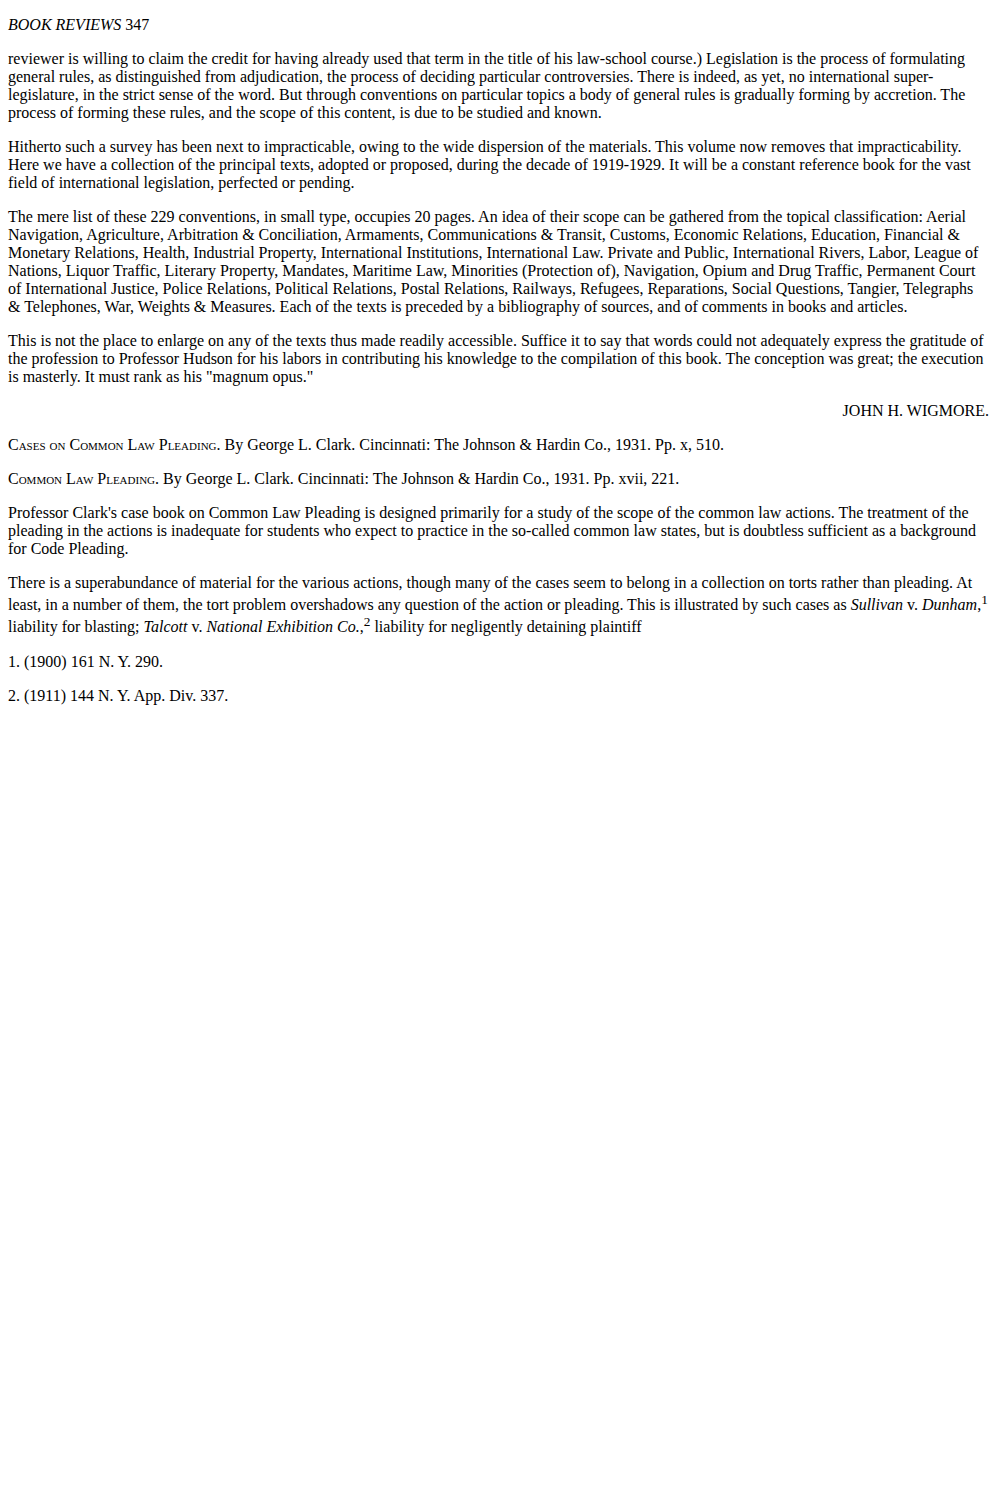BOOK REVIEWS 347
reviewer is willing to claim the credit for having already used that term in the title of his law-school course.) Legislation is the process of formulating general rules, as distinguished from adjudication, the process of deciding particular controversies. There is indeed, as yet, no international super-legislature, in the strict sense of the word. But through conventions on particular topics a body of general rules is gradually forming by accretion. The process of forming these rules, and the scope of this content, is due to be studied and known.
Hitherto such a survey has been next to impracticable, owing to the wide dispersion of the materials. This volume now removes that impracticability. Here we have a collection of the principal texts, adopted or proposed, during the decade of 1919-1929. It will be a constant reference book for the vast field of international legislation, perfected or pending.
The mere list of these 229 conventions, in small type, occupies 20 pages. An idea of their scope can be gathered from the topical classification: Aerial Navigation, Agriculture, Arbitration & Conciliation, Armaments, Communications & Transit, Customs, Economic Relations, Education, Financial & Monetary Relations, Health, Industrial Property, International Institutions, International Law. Private and Public, International Rivers, Labor, League of Nations, Liquor Traffic, Literary Property, Mandates, Maritime Law, Minorities (Protection of), Navigation, Opium and Drug Traffic, Permanent Court of International Justice, Police Relations, Political Relations, Postal Relations, Railways, Refugees, Reparations, Social Questions, Tangier, Telegraphs & Telephones, War, Weights & Measures. Each of the texts is preceded by a bibliography of sources, and of comments in books and articles.
This is not the place to enlarge on any of the texts thus made readily accessible. Suffice it to say that words could not adequately express the gratitude of the profession to Professor Hudson for his labors in contributing his knowledge to the compilation of this book. The conception was great; the execution is masterly. It must rank as his "magnum opus."
JOHN H. WIGMORE.
Cases on Common Law Pleading. By George L. Clark. Cincinnati: The Johnson & Hardin Co., 1931. Pp. x, 510.
Common Law Pleading. By George L. Clark. Cincinnati: The Johnson & Hardin Co., 1931. Pp. xvii, 221.
Professor Clark's case book on Common Law Pleading is designed primarily for a study of the scope of the common law actions. The treatment of the pleading in the actions is inadequate for students who expect to practice in the so-called common law states, but is doubtless sufficient as a background for Code Pleading.
There is a superabundance of material for the various actions, though many of the cases seem to belong in a collection on torts rather than pleading. At least, in a number of them, the tort problem overshadows any question of the action or pleading. This is illustrated by such cases as Sullivan v. Dunham,1 liability for blasting; Talcott v. National Exhibition Co.,2 liability for negligently detaining plaintiff
1. (1900) 161 N. Y. 290.
2. (1911) 144 N. Y. App. Div. 337.